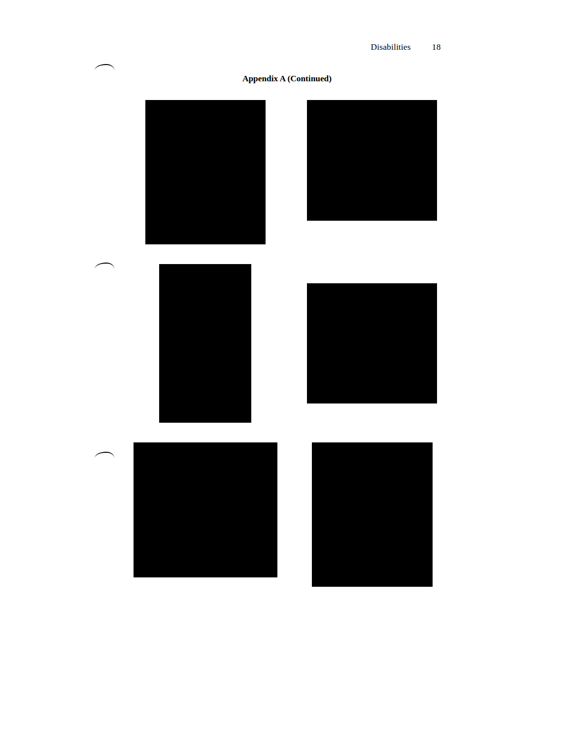Disabilities 18
Appendix A (Continued)
Photograph
Photograph
Photograph
Photograph
Photograph
Photograph